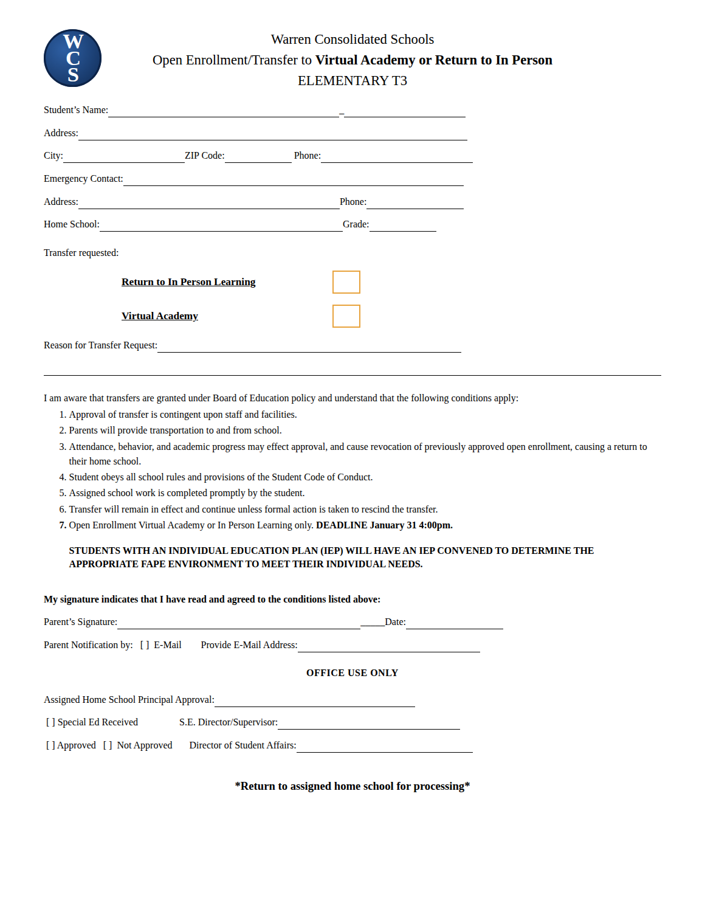W
C
S
Warren Consolidated Schools
Open Enrollment/Transfer to Virtual Academy or Return to In Person
ELEMENTARY T3
Student’s Name: _
Address:
City: ZIP Code: Phone:
Emergency Contact:
Address: Phone:
Home School: Grade:
Transfer requested:
Return to In Person Learning
Virtual Academy
Reason for Transfer Request:
I am aware that transfers are granted under Board of Education policy and understand that the following conditions apply:
Approval of transfer is contingent upon staff and facilities.
Parents will provide transportation to and from school.
Attendance, behavior, and academic progress may effect approval, and cause revocation of previously approved open enrollment, causing a return to their home school.
Student obeys all school rules and provisions of the Student Code of Conduct.
Assigned school work is completed promptly by the student.
Transfer will remain in effect and continue unless formal action is taken to rescind the transfer.
Open Enrollment Virtual Academy or In Person Learning only. DEADLINE January 31 4:00pm.
STUDENTS WITH AN INDIVIDUAL EDUCATION PLAN (IEP) WILL HAVE AN IEP CONVENED TO DETERMINE THE APPROPRIATE FAPE ENVIRONMENT TO MEET THEIR INDIVIDUAL NEEDS.
My signature indicates that I have read and agreed to the conditions listed above:
Parent’s Signature: _____Date:
Parent Notification by: [ ] E-Mail Provide E-Mail Address:
OFFICE USE ONLY
Assigned Home School Principal Approval:
[ ] Special Ed Received S.E. Director/Supervisor:
[ ] Approved [ ] Not Approved Director of Student Affairs:
*Return to assigned home school for processing*